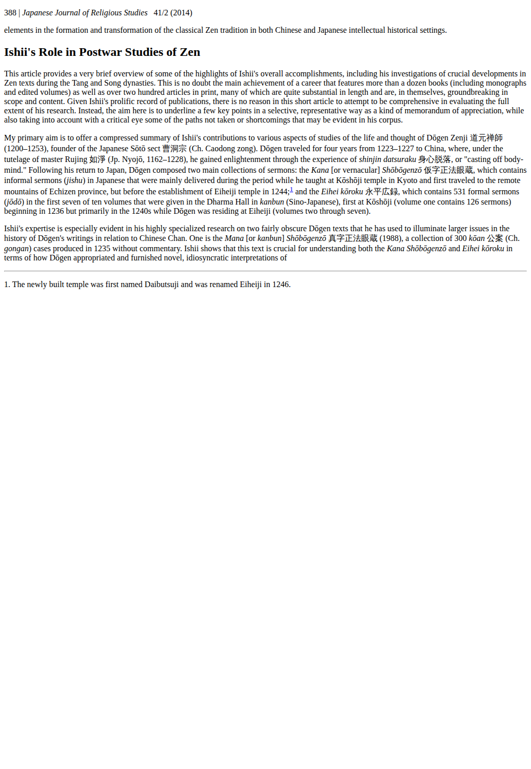388 | Japanese Journal of Religious Studies 41/2 (2014)
elements in the formation and transformation of the classical Zen tradition in both Chinese and Japanese intellectual historical settings.
Ishii's Role in Postwar Studies of Zen
This article provides a very brief overview of some of the highlights of Ishii's overall accomplishments, including his investigations of crucial developments in Zen texts during the Tang and Song dynasties. This is no doubt the main achievement of a career that features more than a dozen books (including monographs and edited volumes) as well as over two hundred articles in print, many of which are quite substantial in length and are, in themselves, groundbreaking in scope and content. Given Ishii's prolific record of publications, there is no reason in this short article to attempt to be comprehensive in evaluating the full extent of his research. Instead, the aim here is to underline a few key points in a selective, representative way as a kind of memorandum of appreciation, while also taking into account with a critical eye some of the paths not taken or shortcomings that may be evident in his corpus.
My primary aim is to offer a compressed summary of Ishii's contributions to various aspects of studies of the life and thought of Dōgen Zenji 道元禅師 (1200–1253), founder of the Japanese Sōtō sect 曹洞宗 (Ch. Caodong zong). Dōgen traveled for four years from 1223–1227 to China, where, under the tutelage of master Rujing 如淨 (Jp. Nyojō, 1162–1228), he gained enlightenment through the experience of shinjin datsuraku 身心脱落, or "casting off body-mind." Following his return to Japan, Dōgen composed two main collections of sermons: the Kana [or vernacular] Shōbōgenzō 仮字正法眼蔵, which contains informal sermons (jishu) in Japanese that were mainly delivered during the period while he taught at Kōshōji temple in Kyoto and first traveled to the remote mountains of Echizen province, but before the establishment of Eiheiji temple in 1244;1 and the Eihei kōroku 永平広録, which contains 531 formal sermons (jōdō) in the first seven of ten volumes that were given in the Dharma Hall in kanbun (Sino-Japanese), first at Kōshōji (volume one contains 126 sermons) beginning in 1236 but primarily in the 1240s while Dōgen was residing at Eiheiji (volumes two through seven).
Ishii's expertise is especially evident in his highly specialized research on two fairly obscure Dōgen texts that he has used to illuminate larger issues in the history of Dōgen's writings in relation to Chinese Chan. One is the Mana [or kanbun] Shōbōgenzō 真字正法眼蔵 (1988), a collection of 300 kōan 公案 (Ch. gongan) cases produced in 1235 without commentary. Ishii shows that this text is crucial for understanding both the Kana Shōbōgenzō and Eihei kōroku in terms of how Dōgen appropriated and furnished novel, idiosyncratic interpretations of
1. The newly built temple was first named Daibutsuji and was renamed Eiheiji in 1246.